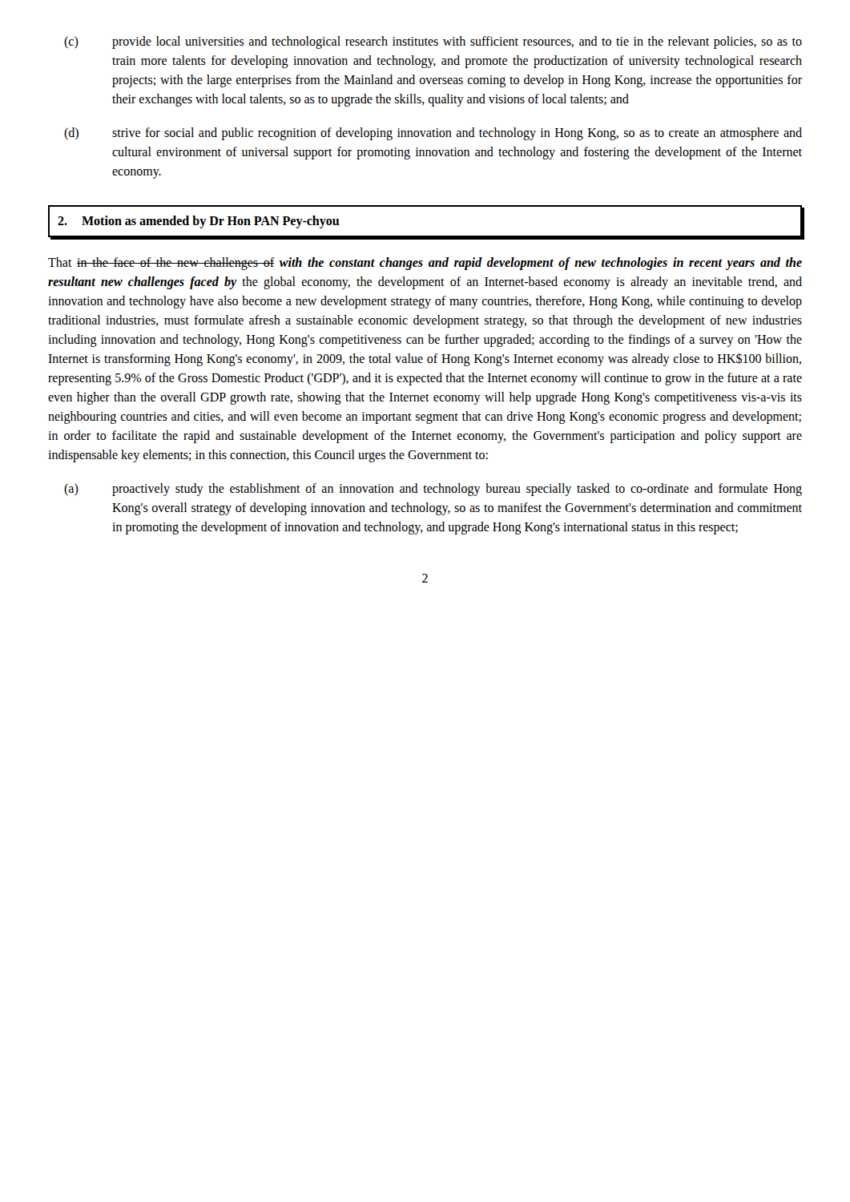(c)
provide local universities and technological research institutes with sufficient resources, and to tie in the relevant policies, so as to train more talents for developing innovation and technology, and promote the productization of university technological research projects; with the large enterprises from the Mainland and overseas coming to develop in Hong Kong, increase the opportunities for their exchanges with local talents, so as to upgrade the skills, quality and visions of local talents; and
(d)
strive for social and public recognition of developing innovation and technology in Hong Kong, so as to create an atmosphere and cultural environment of universal support for promoting innovation and technology and fostering the development of the Internet economy.
2.
Motion as amended by Dr Hon PAN Pey-chyou
That in the face of the new challenges of with the constant changes and rapid development of new technologies in recent years and the resultant new challenges faced by the global economy, the development of an Internet-based economy is already an inevitable trend, and innovation and technology have also become a new development strategy of many countries, therefore, Hong Kong, while continuing to develop traditional industries, must formulate afresh a sustainable economic development strategy, so that through the development of new industries including innovation and technology, Hong Kong's competitiveness can be further upgraded; according to the findings of a survey on 'How the Internet is transforming Hong Kong's economy', in 2009, the total value of Hong Kong's Internet economy was already close to HK$100 billion, representing 5.9% of the Gross Domestic Product ('GDP'), and it is expected that the Internet economy will continue to grow in the future at a rate even higher than the overall GDP growth rate, showing that the Internet economy will help upgrade Hong Kong's competitiveness vis-a-vis its neighbouring countries and cities, and will even become an important segment that can drive Hong Kong's economic progress and development; in order to facilitate the rapid and sustainable development of the Internet economy, the Government's participation and policy support are indispensable key elements; in this connection, this Council urges the Government to:
(a)
proactively study the establishment of an innovation and technology bureau specially tasked to co-ordinate and formulate Hong Kong's overall strategy of developing innovation and technology, so as to manifest the Government's determination and commitment in promoting the development of innovation and technology, and upgrade Hong Kong's international status in this respect;
2